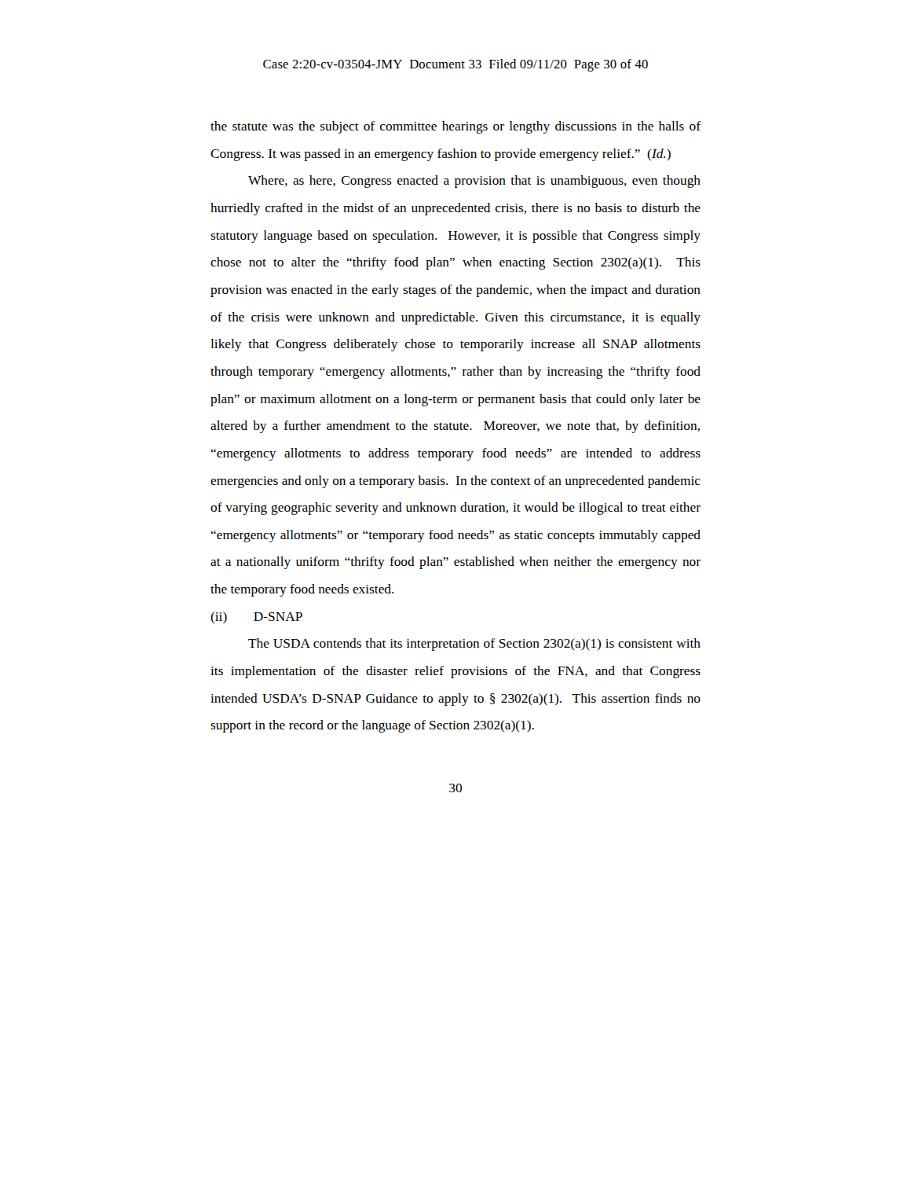Case 2:20-cv-03504-JMY Document 33 Filed 09/11/20 Page 30 of 40
the statute was the subject of committee hearings or lengthy discussions in the halls of Congress. It was passed in an emergency fashion to provide emergency relief.” (Id.)
Where, as here, Congress enacted a provision that is unambiguous, even though hurriedly crafted in the midst of an unprecedented crisis, there is no basis to disturb the statutory language based on speculation. However, it is possible that Congress simply chose not to alter the “thrifty food plan” when enacting Section 2302(a)(1). This provision was enacted in the early stages of the pandemic, when the impact and duration of the crisis were unknown and unpredictable. Given this circumstance, it is equally likely that Congress deliberately chose to temporarily increase all SNAP allotments through temporary “emergency allotments,” rather than by increasing the “thrifty food plan” or maximum allotment on a long-term or permanent basis that could only later be altered by a further amendment to the statute. Moreover, we note that, by definition, “emergency allotments to address temporary food needs” are intended to address emergencies and only on a temporary basis. In the context of an unprecedented pandemic of varying geographic severity and unknown duration, it would be illogical to treat either “emergency allotments” or “temporary food needs” as static concepts immutably capped at a nationally uniform “thrifty food plan” established when neither the emergency nor the temporary food needs existed.
(ii) D-SNAP
The USDA contends that its interpretation of Section 2302(a)(1) is consistent with its implementation of the disaster relief provisions of the FNA, and that Congress intended USDA’s D-SNAP Guidance to apply to § 2302(a)(1). This assertion finds no support in the record or the language of Section 2302(a)(1).
30